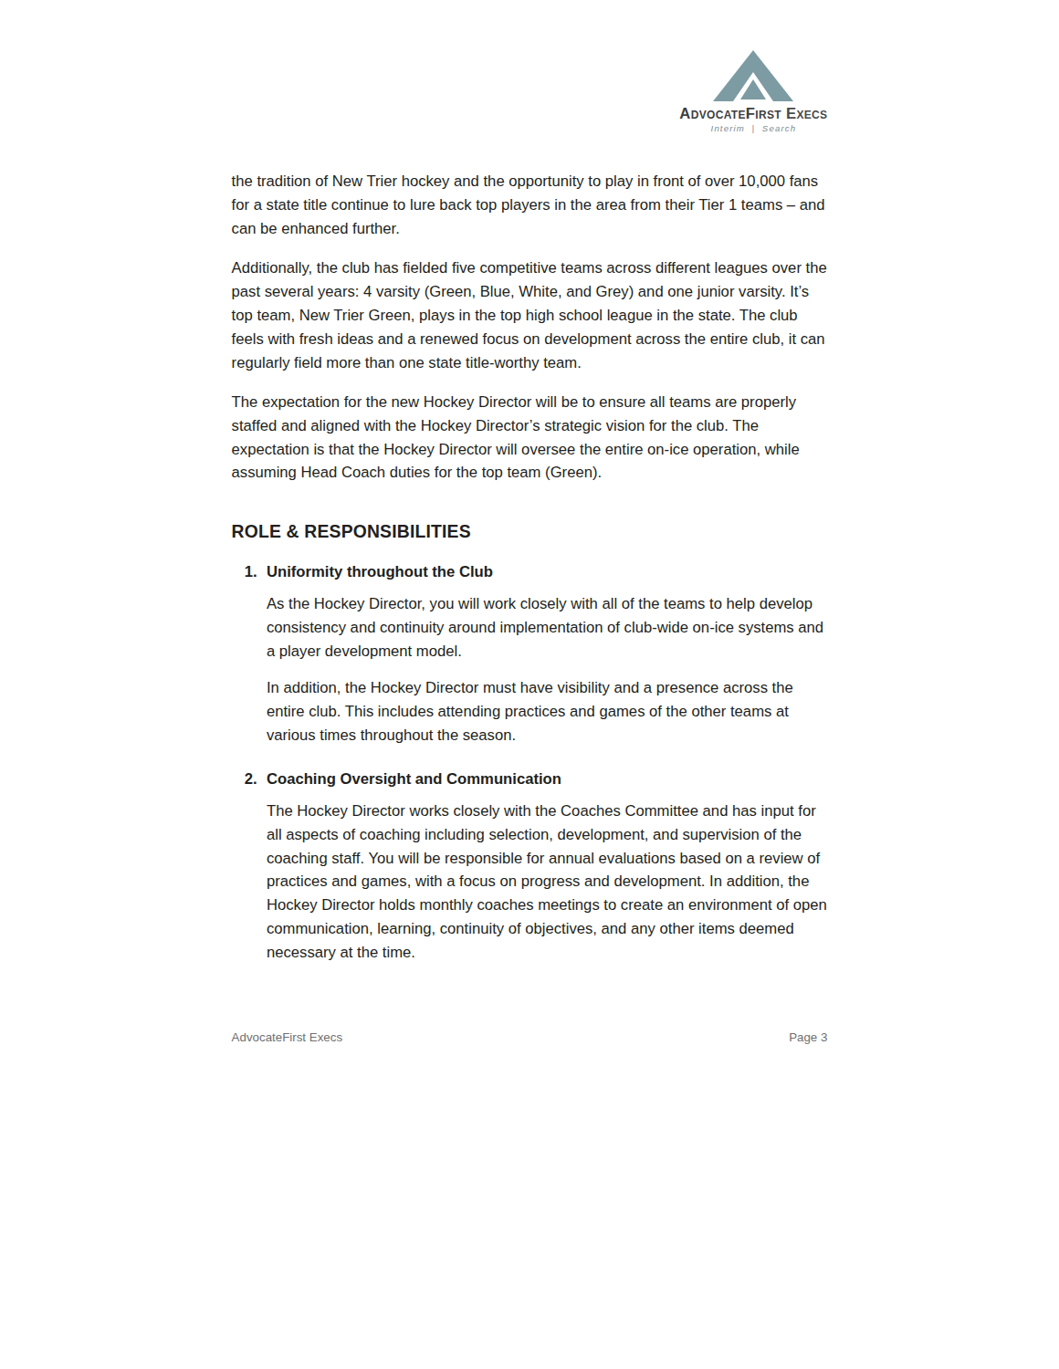AdvocateFirst Execs
Interim | Search
the tradition of New Trier hockey and the opportunity to play in front of over 10,000 fans for a state title continue to lure back top players in the area from their Tier 1 teams – and can be enhanced further.
Additionally, the club has fielded five competitive teams across different leagues over the past several years: 4 varsity (Green, Blue, White, and Grey) and one junior varsity. It’s top team, New Trier Green, plays in the top high school league in the state. The club feels with fresh ideas and a renewed focus on development across the entire club, it can regularly field more than one state title-worthy team.
The expectation for the new Hockey Director will be to ensure all teams are properly staffed and aligned with the Hockey Director’s strategic vision for the club. The expectation is that the Hockey Director will oversee the entire on-ice operation, while assuming Head Coach duties for the top team (Green).
ROLE & RESPONSIBILITIES
Uniformity throughout the Club
As the Hockey Director, you will work closely with all of the teams to help develop consistency and continuity around implementation of club-wide on-ice systems and a player development model.
In addition, the Hockey Director must have visibility and a presence across the entire club. This includes attending practices and games of the other teams at various times throughout the season.
Coaching Oversight and Communication
The Hockey Director works closely with the Coaches Committee and has input for all aspects of coaching including selection, development, and supervision of the coaching staff. You will be responsible for annual evaluations based on a review of practices and games, with a focus on progress and development. In addition, the Hockey Director holds monthly coaches meetings to create an environment of open communication, learning, continuity of objectives, and any other items deemed necessary at the time.
AdvocateFirst Execs Page 3